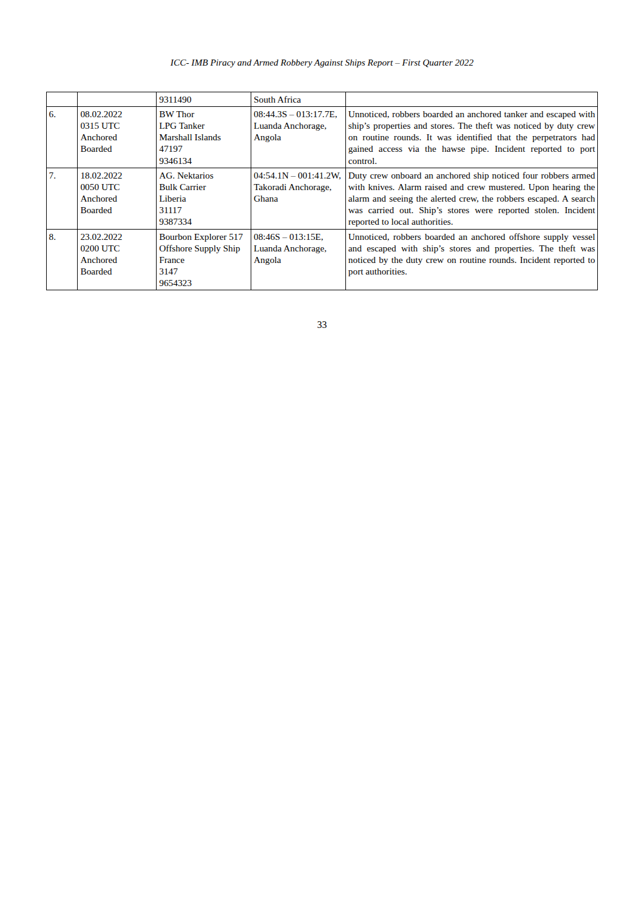ICC- IMB Piracy and Armed Robbery Against Ships Report – First Quarter 2022
| | | 9311490 | South Africa | |
| 6. | 08.02.2022 0315 UTC Anchored Boarded | BW Thor LPG Tanker Marshall Islands 47197 9346134 | 08:44.3S – 013:17.7E, Luanda Anchorage, Angola | Unnoticed, robbers boarded an anchored tanker and escaped with ship’s properties and stores. The theft was noticed by duty crew on routine rounds. It was identified that the perpetrators had gained access via the hawse pipe. Incident reported to port control. |
| 7. | 18.02.2022 0050 UTC Anchored Boarded | AG. Nektarios Bulk Carrier Liberia 31117 9387334 | 04:54.1N – 001:41.2W, Takoradi Anchorage, Ghana | Duty crew onboard an anchored ship noticed four robbers armed with knives. Alarm raised and crew mustered. Upon hearing the alarm and seeing the alerted crew, the robbers escaped. A search was carried out. Ship’s stores were reported stolen. Incident reported to local authorities. |
| 8. | 23.02.2022 0200 UTC Anchored Boarded | Bourbon Explorer 517 Offshore Supply Ship France 3147 9654323 | 08:46S – 013:15E, Luanda Anchorage, Angola | Unnoticed, robbers boarded an anchored offshore supply vessel and escaped with ship’s stores and properties. The theft was noticed by the duty crew on routine rounds. Incident reported to port authorities. |
33